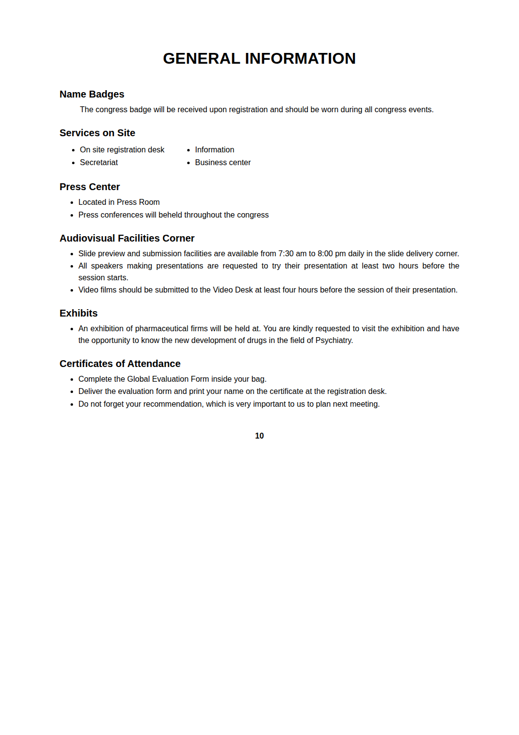GENERAL INFORMATION
Name Badges
The congress badge will be received upon registration and should be worn during all congress events.
Services on Site
On site registration desk
Secretariat
Information
Business center
Press Center
Located in Press Room
Press conferences will beheld throughout the congress
Audiovisual Facilities Corner
Slide preview and submission facilities are available from 7:30 am to 8:00 pm daily in the slide delivery corner.
All speakers making presentations are requested to try their presentation at least two hours before the session starts.
Video films should be submitted to the Video Desk at least four hours before the session of their presentation.
Exhibits
An exhibition of pharmaceutical firms will be held at. You are kindly requested to visit the exhibition and have the opportunity to know the new development of drugs in the field of Psychiatry.
Certificates of Attendance
Complete the Global Evaluation Form inside your bag.
Deliver the evaluation form and print your name on the certificate at the registration desk.
Do not forget your recommendation, which is very important to us to plan next meeting.
10